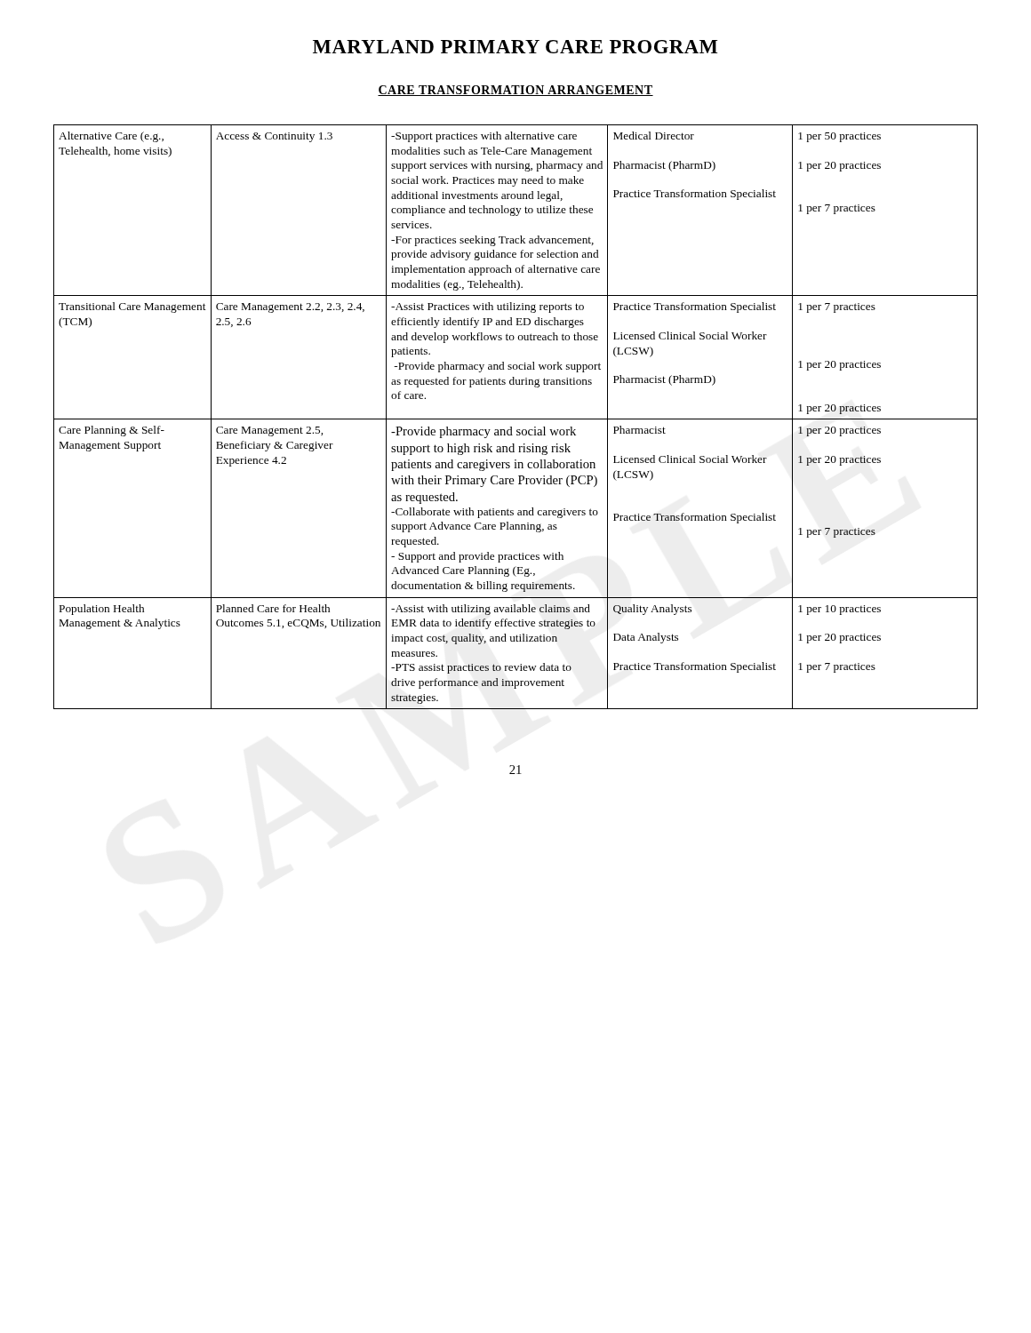SAMPLE
MARYLAND PRIMARY CARE PROGRAM
CARE TRANSFORMATION ARRANGEMENT
| Alternative Care (e.g., Telehealth, home visits) | Access & Continuity 1.3 | -Support practices with alternative care modalities such as Tele-Care Management support services with nursing, pharmacy and social work. Practices may need to make additional investments around legal, compliance and technology to utilize these services. -For practices seeking Track advancement, provide advisory guidance for selection and implementation approach of alternative care modalities (eg., Telehealth). | Medical Director Pharmacist (PharmD) Practice Transformation Specialist | 1 per 50 practices 1 per 20 practices 1 per 7 practices |
| Transitional Care Management (TCM) | Care Management 2.2, 2.3, 2.4, 2.5, 2.6 | -Assist Practices with utilizing reports to efficiently identify IP and ED discharges and develop workflows to outreach to those patients. -Provide pharmacy and social work support as requested for patients during transitions of care. | Practice Transformation Specialist Licensed Clinical Social Worker (LCSW) Pharmacist (PharmD) | 1 per 7 practices 1 per 20 practices 1 per 20 practices |
| Care Planning & Self-Management Support | Care Management 2.5, Beneficiary & Caregiver Experience 4.2 | -Provide pharmacy and social work support to high risk and rising risk patients and caregivers in collaboration with their Primary Care Provider (PCP) as requested. -Collaborate with patients and caregivers to support Advance Care Planning, as requested. - Support and provide practices with Advanced Care Planning (Eg., documentation & billing requirements. | Pharmacist Licensed Clinical Social Worker (LCSW) Practice Transformation Specialist | 1 per 20 practices 1 per 20 practices 1 per 7 practices |
| Population Health Management & Analytics | Planned Care for Health Outcomes 5.1, eCQMs, Utilization | -Assist with utilizing available claims and EMR data to identify effective strategies to impact cost, quality, and utilization measures. -PTS assist practices to review data to drive performance and improvement strategies. | Quality Analysts Data Analysts Practice Transformation Specialist | 1 per 10 practices 1 per 20 practices 1 per 7 practices |
21